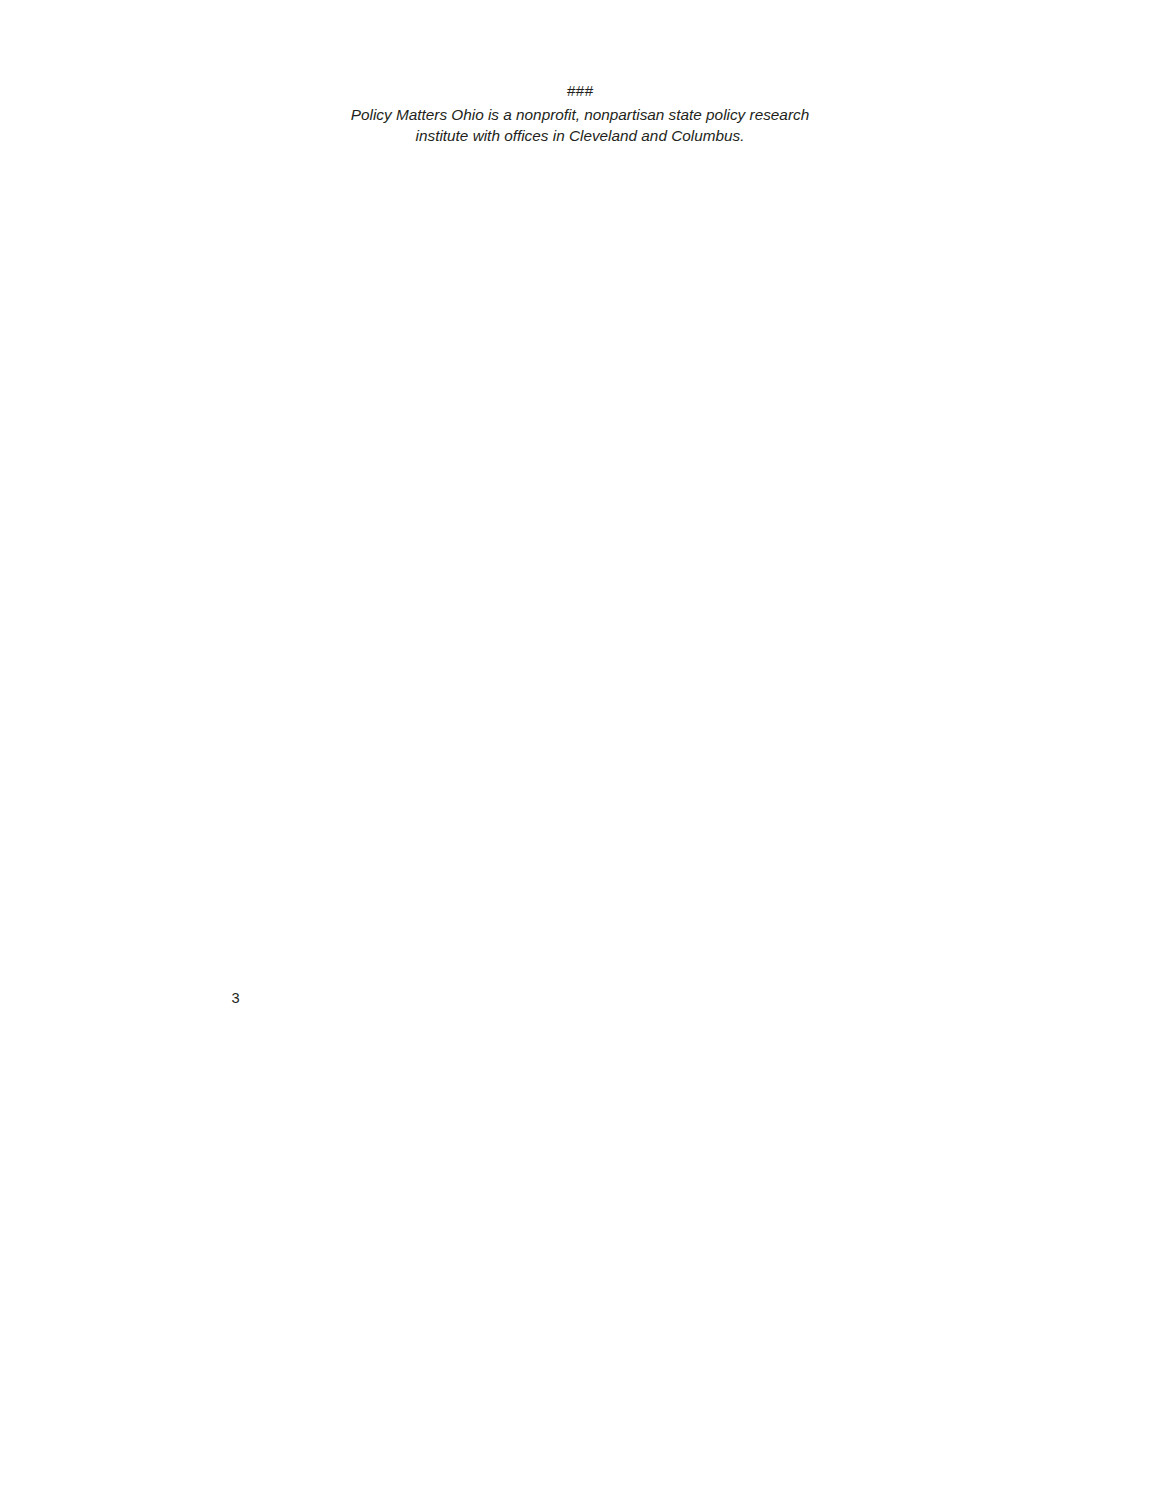###
Policy Matters Ohio is a nonprofit, nonpartisan state policy research institute with offices in Cleveland and Columbus.
3